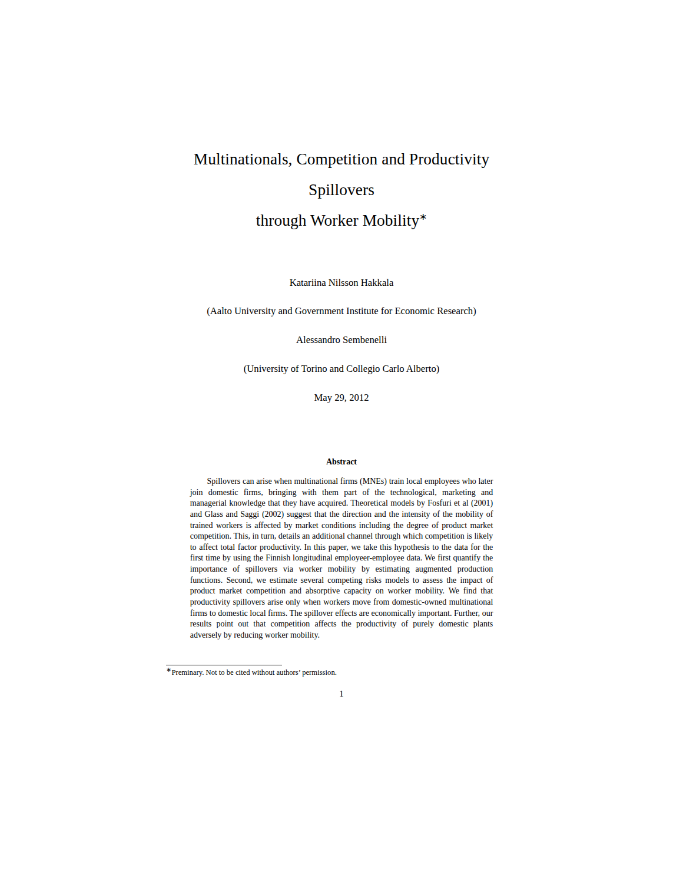Multinationals, Competition and Productivity Spillovers
through Worker Mobility∗
Katariina Nilsson Hakkala
(Aalto University and Government Institute for Economic Research)
Alessandro Sembenelli
(University of Torino and Collegio Carlo Alberto)
May 29, 2012
Abstract
Spillovers can arise when multinational firms (MNEs) train local employees who later join domestic firms, bringing with them part of the technological, marketing and managerial knowledge that they have acquired. Theoretical models by Fosfuri et al (2001) and Glass and Saggi (2002) suggest that the direction and the intensity of the mobility of trained workers is affected by market conditions including the degree of product market competition. This, in turn, details an additional channel through which competition is likely to affect total factor productivity. In this paper, we take this hypothesis to the data for the first time by using the Finnish longitudinal employeer-employee data. We first quantify the importance of spillovers via worker mobility by estimating augmented production functions. Second, we estimate several competing risks models to assess the impact of product market competition and absorptive capacity on worker mobility. We find that productivity spillovers arise only when workers move from domestic-owned multinational firms to domestic local firms. The spillover effects are economically important. Further, our results point out that competition affects the productivity of purely domestic plants adversely by reducing worker mobility.
∗Preminary. Not to be cited without authors’ permission.
1